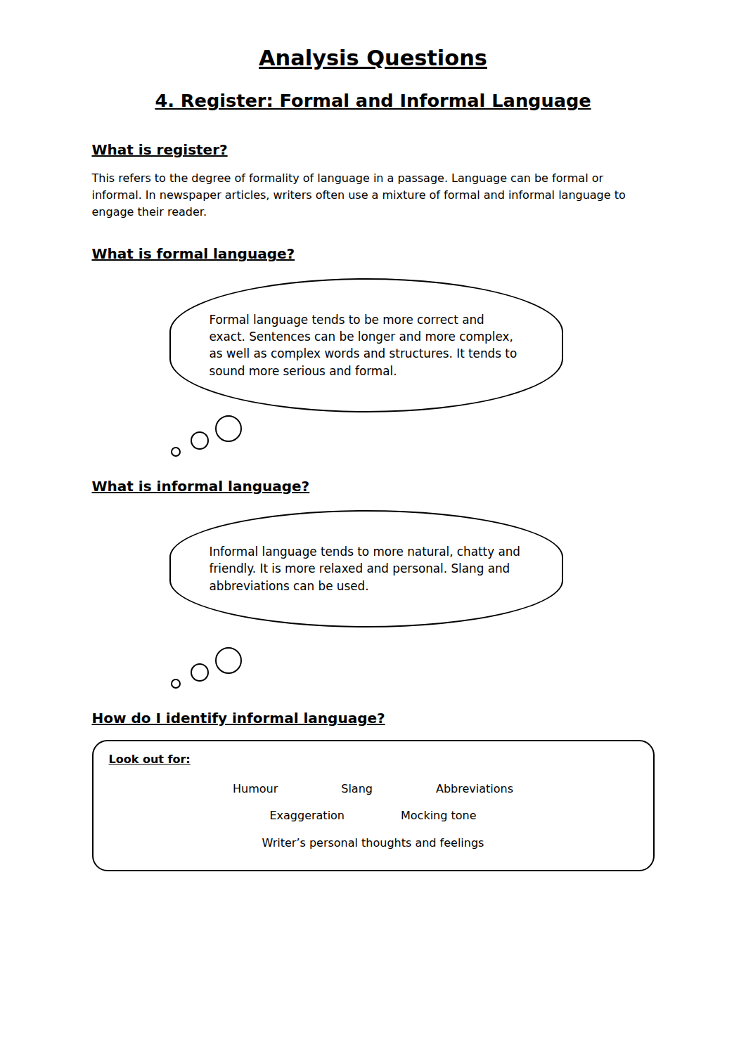Analysis Questions
4. Register: Formal and Informal Language
What is register?
This refers to the degree of formality of language in a passage. Language can be formal or informal. In newspaper articles, writers often use a mixture of formal and informal language to engage their reader.
What is formal language?
Formal language tends to be more correct and exact. Sentences can be longer and more complex, as well as complex words and structures. It tends to sound more serious and formal.
What is informal language?
Informal language tends to more natural, chatty and friendly. It is more relaxed and personal. Slang and abbreviations can be used.
How do I identify informal language?
Look out for:
Humour Slang Abbreviations
Exaggeration Mocking tone
Writer’s personal thoughts and feelings